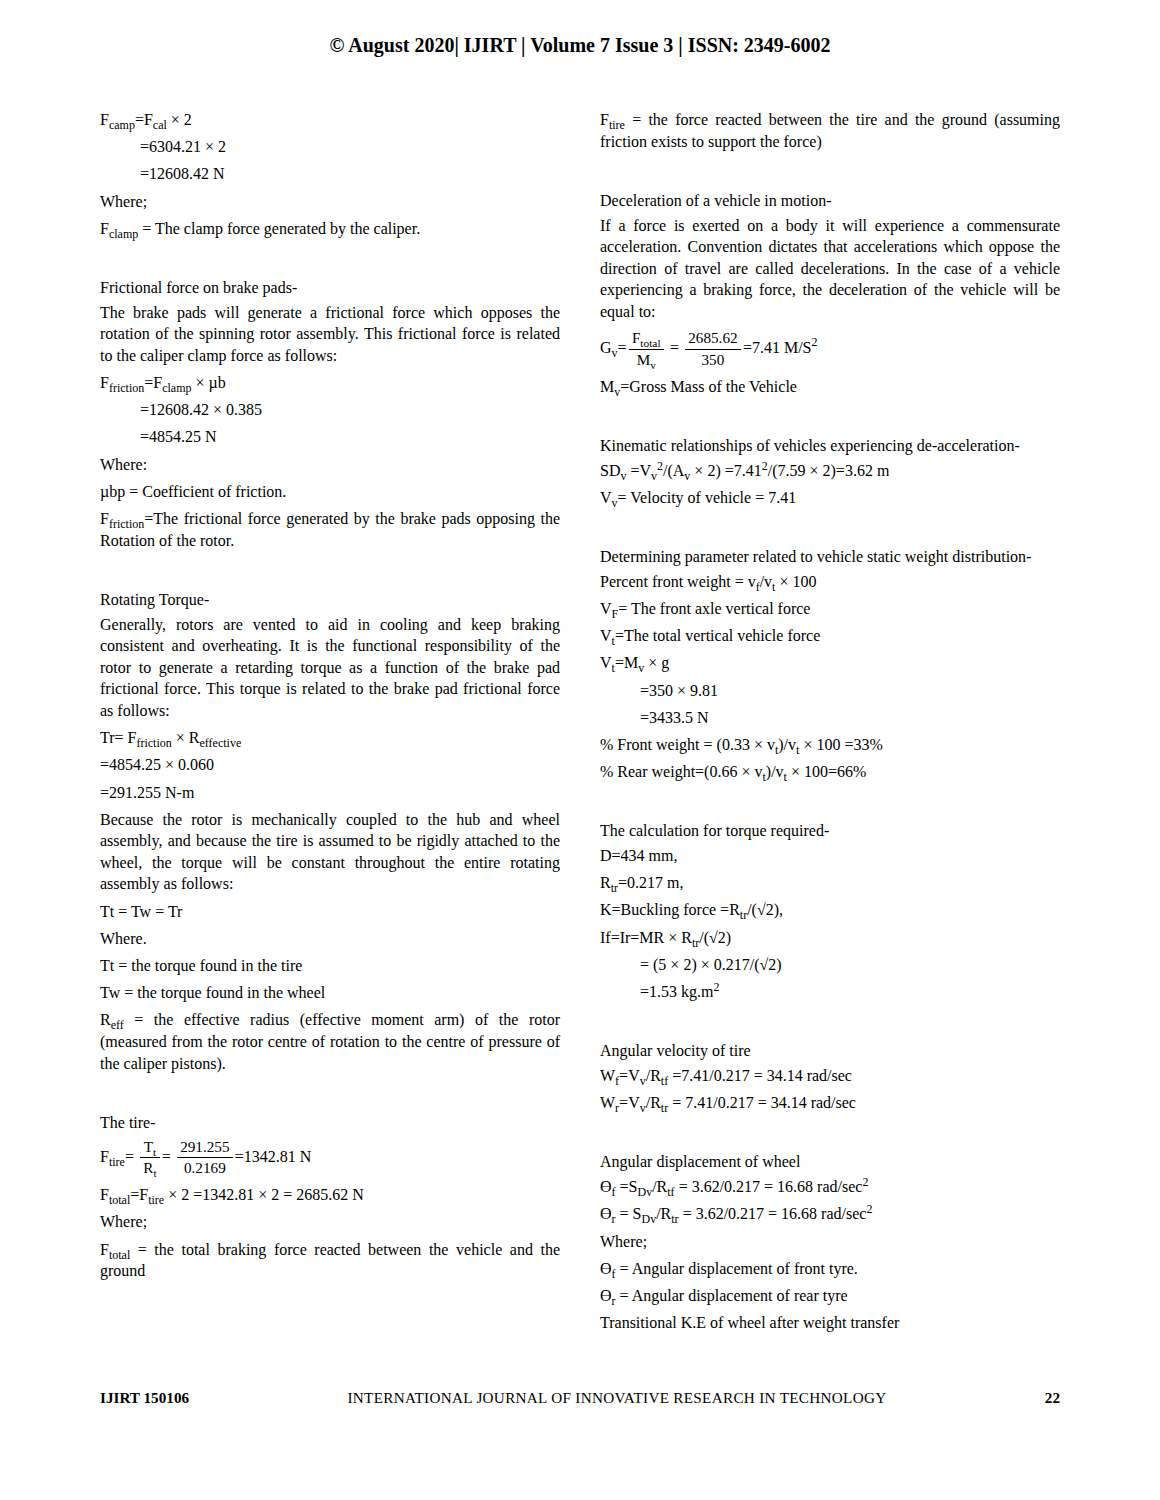© August 2020| IJIRT | Volume 7 Issue 3 | ISSN: 2349-6002
Fcamp=Fcal × 2
=6304.21 × 2
=12608.42 N
Where;
Fclamp = The clamp force generated by the caliper.
Frictional force on brake pads-
The brake pads will generate a frictional force which opposes the rotation of the spinning rotor assembly. This frictional force is related to the caliper clamp force as follows:
Ffriction=Fclamp × µb
=12608.42 × 0.385
=4854.25 N
Where:
µbp = Coefficient of friction.
Ffriction=The frictional force generated by the brake pads opposing the Rotation of the rotor.
Rotating Torque-
Generally, rotors are vented to aid in cooling and keep braking consistent and overheating. It is the functional responsibility of the rotor to generate a retarding torque as a function of the brake pad frictional force. This torque is related to the brake pad frictional force as follows:
Tr= Ffriction × Reffective
=4854.25 × 0.060
=291.255 N-m
Because the rotor is mechanically coupled to the hub and wheel assembly, and because the tire is assumed to be rigidly attached to the wheel, the torque will be constant throughout the entire rotating assembly as follows:
Tt = Tw = Tr
Where.
Tt = the torque found in the tire
Tw = the torque found in the wheel
Reff = the effective radius (effective moment arm) of the rotor (measured from the rotor centre of rotation to the centre of pressure of the caliper pistons).
The tire-
Ftire= Tt Rt= 291.2550.2169=1342.81 N
Ftotal=Ftire × 2 =1342.81 × 2 = 2685.62 N
Where;
Ftotal = the total braking force reacted between the vehicle and the ground
Ftire = the force reacted between the tire and the ground (assuming friction exists to support the force)
Deceleration of a vehicle in motion-
If a force is exerted on a body it will experience a commensurate acceleration. Convention dictates that accelerations which oppose the direction of travel are called decelerations. In the case of a vehicle experiencing a braking force, the deceleration of the vehicle will be equal to:
Gv=Ftotal Mv = 2685.62350=7.41 M/S2
Mv=Gross Mass of the Vehicle
Kinematic relationships of vehicles experiencing de-acceleration-
SDv =Vv2/(Av × 2) =7.412/(7.59 × 2)=3.62 m
Vv= Velocity of vehicle = 7.41
Determining parameter related to vehicle static weight distribution-
Percent front weight = vf/vt × 100
VF= The front axle vertical force
Vt=The total vertical vehicle force
Vt=Mv × g
=350 × 9.81
=3433.5 N
% Front weight = (0.33 × vt)/vt × 100 =33%
% Rear weight=(0.66 × vt)/vt × 100=66%
The calculation for torque required-
D=434 mm,
Rtr=0.217 m,
K=Buckling force =Rtr/(√2),
If=Ir=MR × Rtr/(√2)
= (5 × 2) × 0.217/(√2)
=1.53 kg.m2
Angular velocity of tire
Wf=Vv/Rtf =7.41/0.217 = 34.14 rad/sec
Wr=Vv/Rtr = 7.41/0.217 = 34.14 rad/sec
Angular displacement of wheel
Өf =SDv/Rtf = 3.62/0.217 = 16.68 rad/sec2
Өr = SDv/Rtr = 3.62/0.217 = 16.68 rad/sec2
Where;
Өf = Angular displacement of front tyre.
Өr = Angular displacement of rear tyre
Transitional K.E of wheel after weight transfer
IJIRT 150106 INTERNATIONAL JOURNAL OF INNOVATIVE RESEARCH IN TECHNOLOGY 22